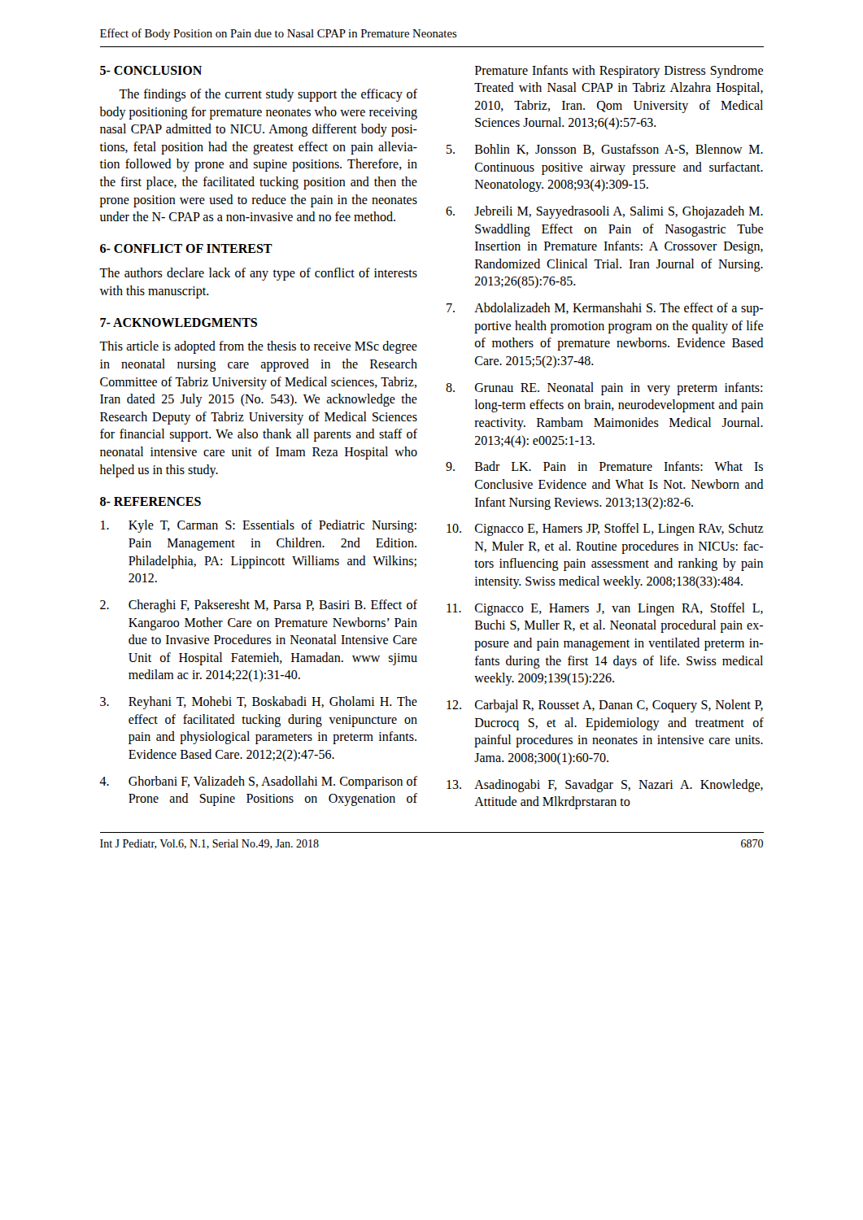Effect of Body Position on Pain due to Nasal CPAP in Premature Neonates
5- CONCLUSION
The findings of the current study support the efficacy of body positioning for premature neonates who were receiving nasal CPAP admitted to NICU. Among different body positions, fetal position had the greatest effect on pain alleviation followed by prone and supine positions. Therefore, in the first place, the facilitated tucking position and then the prone position were used to reduce the pain in the neonates under the N- CPAP as a non-invasive and no fee method.
6- CONFLICT OF INTEREST
The authors declare lack of any type of conflict of interests with this manuscript.
7- ACKNOWLEDGMENTS
This article is adopted from the thesis to receive MSc degree in neonatal nursing care approved in the Research Committee of Tabriz University of Medical sciences, Tabriz, Iran dated 25 July 2015 (No. 543). We acknowledge the Research Deputy of Tabriz University of Medical Sciences for financial support. We also thank all parents and staff of neonatal intensive care unit of Imam Reza Hospital who helped us in this study.
8- REFERENCES
1. Kyle T, Carman S: Essentials of Pediatric Nursing: Pain Management in Children. 2nd Edition. Philadelphia, PA: Lippincott Williams and Wilkins; 2012.
2. Cheraghi F, Pakseresht M, Parsa P, Basiri B. Effect of Kangaroo Mother Care on Premature Newborns’ Pain due to Invasive Procedures in Neonatal Intensive Care Unit of Hospital Fatemieh, Hamadan. www sjimu medilam ac ir. 2014;22(1):31-40.
3. Reyhani T, Mohebi T, Boskabadi H, Gholami H. The effect of facilitated tucking during venipuncture on pain and physiological parameters in preterm infants. Evidence Based Care. 2012;2(2):47-56.
4. Ghorbani F, Valizadeh S, Asadollahi M. Comparison of Prone and Supine Positions on Oxygenation of Premature Infants with Respiratory Distress Syndrome Treated with Nasal CPAP in Tabriz Alzahra Hospital, 2010, Tabriz, Iran. Qom University of Medical Sciences Journal. 2013;6(4):57-63.
5. Bohlin K, Jonsson B, Gustafsson A-S, Blennow M. Continuous positive airway pressure and surfactant. Neonatology. 2008;93(4):309-15.
6. Jebreili M, Sayyedrasooli A, Salimi S, Ghojazadeh M. Swaddling Effect on Pain of Nasogastric Tube Insertion in Premature Infants: A Crossover Design, Randomized Clinical Trial. Iran Journal of Nursing. 2013;26(85):76-85.
7. Abdolalizadeh M, Kermanshahi S. The effect of a supportive health promotion program on the quality of life of mothers of premature newborns. Evidence Based Care. 2015;5(2):37-48.
8. Grunau RE. Neonatal pain in very preterm infants: long-term effects on brain, neurodevelopment and pain reactivity. Rambam Maimonides Medical Journal. 2013;4(4): e0025:1-13.
9. Badr LK. Pain in Premature Infants: What Is Conclusive Evidence and What Is Not. Newborn and Infant Nursing Reviews. 2013;13(2):82-6.
10. Cignacco E, Hamers JP, Stoffel L, Lingen RAv, Schutz N, Muler R, et al. Routine procedures in NICUs: factors influencing pain assessment and ranking by pain intensity. Swiss medical weekly. 2008;138(33):484.
11. Cignacco E, Hamers J, van Lingen RA, Stoffel L, Buchi S, Muller R, et al. Neonatal procedural pain exposure and pain management in ventilated preterm infants during the first 14 days of life. Swiss medical weekly. 2009;139(15):226.
12. Carbajal R, Rousset A, Danan C, Coquery S, Nolent P, Ducrocq S, et al. Epidemiology and treatment of painful procedures in neonates in intensive care units. Jama. 2008;300(1):60-70.
13. Asadinogabi F, Savadgar S, Nazari A. Knowledge, Attitude and Mlkrdprstaran to
Int J Pediatr, Vol.6, N.1, Serial No.49, Jan. 2018 6870